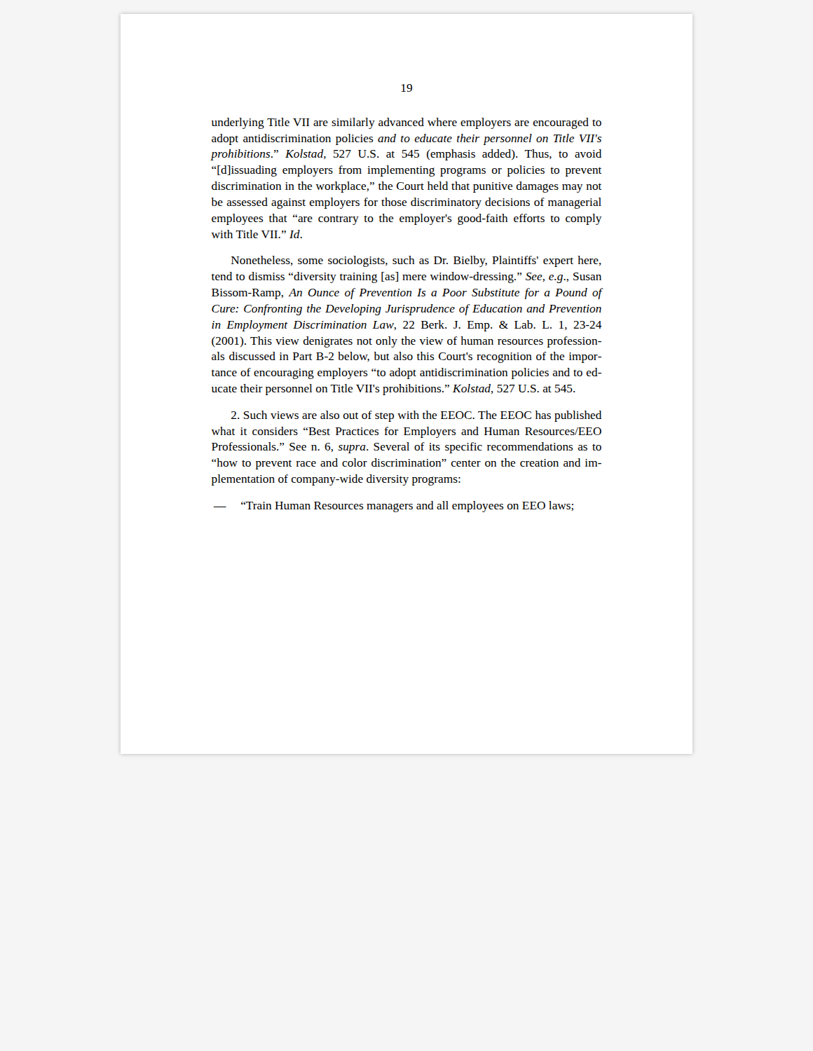19
underlying Title VII are similarly advanced where employers are encouraged to adopt antidiscrimination policies and to educate their personnel on Title VII's prohibitions.” Kolstad, 527 U.S. at 545 (emphasis added). Thus, to avoid “[d]issuading employers from implementing programs or policies to prevent discrimination in the workplace,” the Court held that punitive damages may not be assessed against employers for those discriminatory decisions of managerial employees that “are contrary to the employer's good-faith efforts to comply with Title VII.” Id.
Nonetheless, some sociologists, such as Dr. Bielby, Plaintiffs' expert here, tend to dismiss “diversity training [as] mere window-dressing.” See, e.g., Susan Bissom-Ramp, An Ounce of Prevention Is a Poor Substitute for a Pound of Cure: Confronting the Developing Jurisprudence of Education and Prevention in Employment Discrimination Law, 22 Berk. J. Emp. & Lab. L. 1, 23-24 (2001). This view denigrates not only the view of human resources professionals discussed in Part B-2 below, but also this Court's recognition of the importance of encouraging employers “to adopt antidiscrimination policies and to educate their personnel on Title VII's prohibitions.” Kolstad, 527 U.S. at 545.
2. Such views are also out of step with the EEOC. The EEOC has published what it considers “Best Practices for Employers and Human Resources/EEO Professionals.” See n. 6, supra. Several of its specific recommendations as to “how to prevent race and color discrimination” center on the creation and implementation of company-wide diversity programs:
— “Train Human Resources managers and all employees on EEO laws;